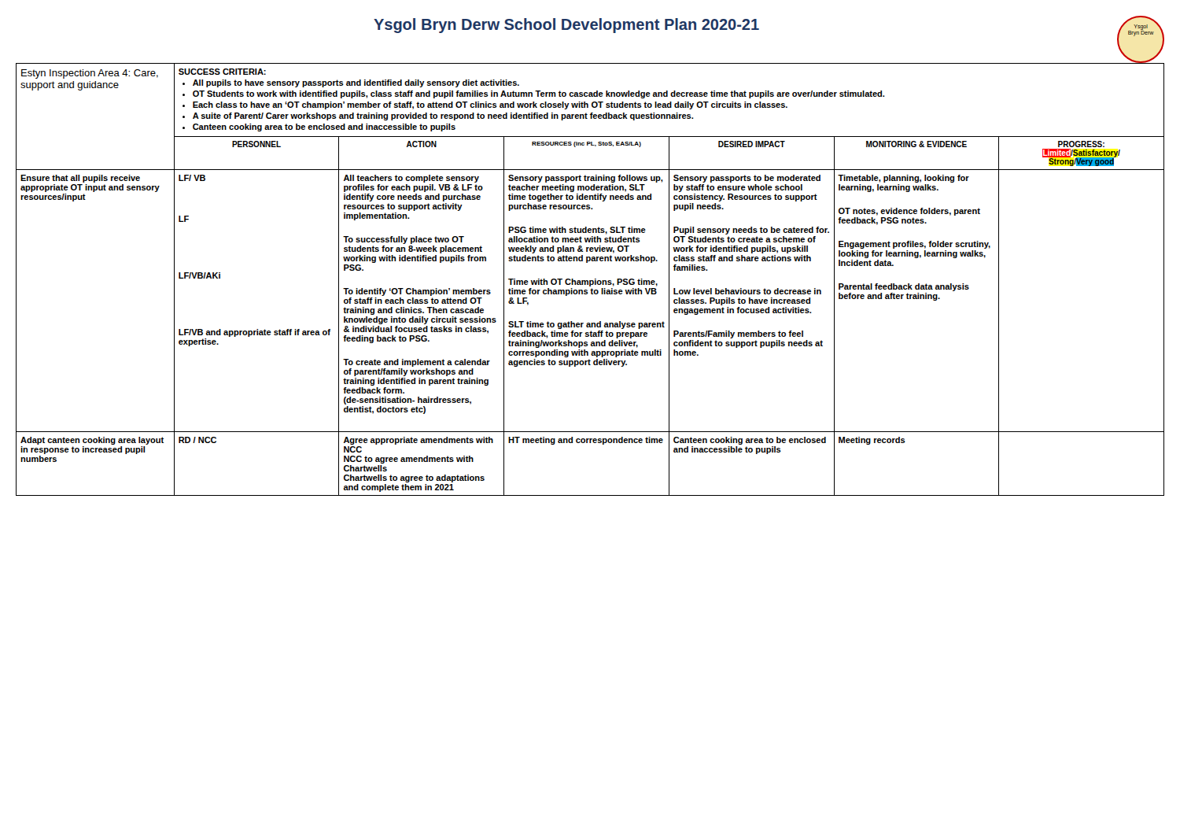Ysgol
Bryn Derw
Ysgol Bryn Derw School Development Plan 2020-21
| Estyn Inspection Area 4: Care, support and guidance | SUCCESS CRITERIA: All pupils to have sensory passports and identified daily sensory diet activities. OT Students to work with identified pupils, class staff and pupil families in Autumn Term to cascade knowledge and decrease time that pupils are over/under stimulated. Each class to have an ‘OT champion’ member of staff, to attend OT clinics and work closely with OT students to lead daily OT circuits in classes. A suite of Parent/ Carer workshops and training provided to respond to need identified in parent feedback questionnaires. Canteen cooking area to be enclosed and inaccessible to pupils |
| PERSONNEL | ACTION | RESOURCES (inc PL, StoS, EAS/LA) | DESIRED IMPACT | MONITORING & EVIDENCE | PROGRESS: Limited / Satisfactory / Strong / Very good |
| Ensure that all pupils receive appropriate OT input and sensory resources/input | LF/ VB LF LF/VB/AKi LF/VB and appropriate staff if area of expertise. | All teachers to complete sensory profiles for each pupil. VB & LF to identify core needs and purchase resources to support activity implementation. To successfully place two OT students for an 8-week placement working with identified pupils from PSG. To identify ‘OT Champion’ members of staff in each class to attend OT training and clinics. Then cascade knowledge into daily circuit sessions & individual focused tasks in class, feeding back to PSG. To create and implement a calendar of parent/family workshops and training identified in parent training feedback form. (de-sensitisation- hairdressers, dentist, doctors etc) | Sensory passport training follows up, teacher meeting moderation, SLT time together to identify needs and purchase resources. PSG time with students, SLT time allocation to meet with students weekly and plan & review, OT students to attend parent workshop. Time with OT Champions, PSG time, time for champions to liaise with VB & LF, SLT time to gather and analyse parent feedback, time for staff to prepare training/workshops and deliver, corresponding with appropriate multi agencies to support delivery. | Sensory passports to be moderated by staff to ensure whole school consistency. Resources to support pupil needs. Pupil sensory needs to be catered for. OT Students to create a scheme of work for identified pupils, upskill class staff and share actions with families. Low level behaviours to decrease in classes. Pupils to have increased engagement in focused activities. Parents/Family members to feel confident to support pupils needs at home. | Timetable, planning, looking for learning, learning walks. OT notes, evidence folders, parent feedback, PSG notes. Engagement profiles, folder scrutiny, looking for learning, learning walks, Incident data. Parental feedback data analysis before and after training. | |
| Adapt canteen cooking area layout in response to increased pupil numbers | RD / NCC | Agree appropriate amendments with NCC NCC to agree amendments with Chartwells Chartwells to agree to adaptations and complete them in 2021 | HT meeting and correspondence time | Canteen cooking area to be enclosed and inaccessible to pupils | Meeting records | |